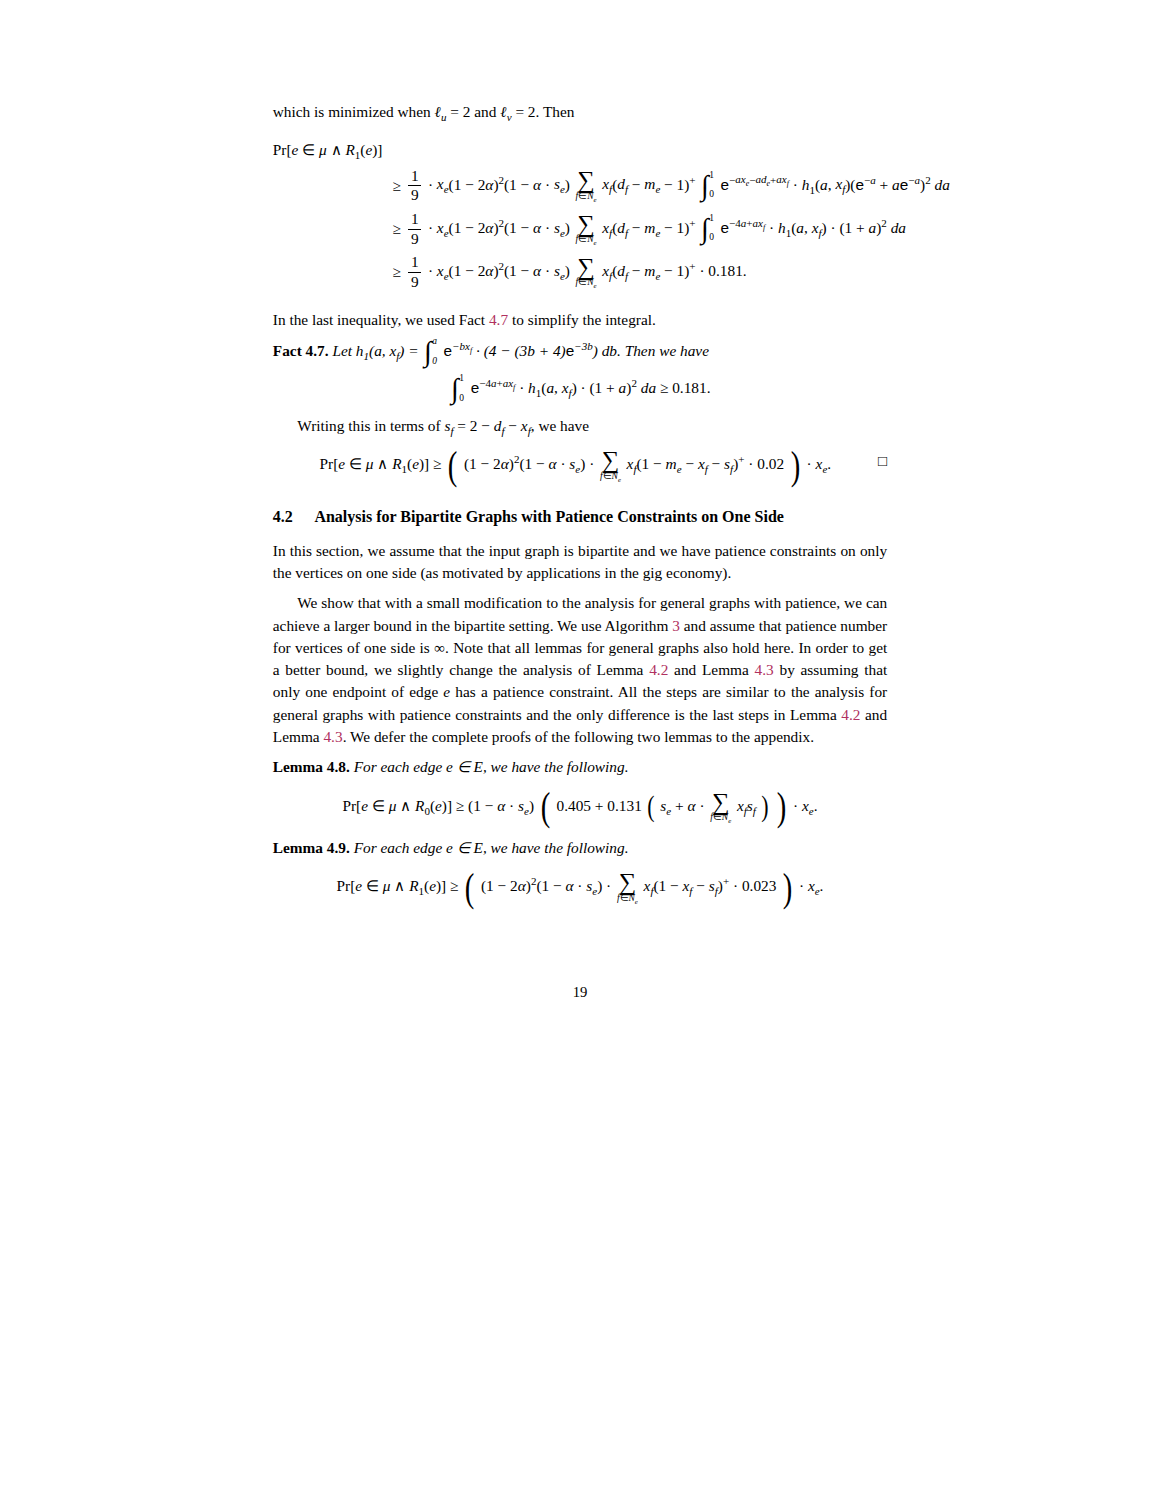which is minimized when ℓu = 2 and ℓv = 2. Then
Pr[e ∈ μ ∧ R1(e)]
≥
19 · xe(1 − 2α)2(1 − α · se) ∑f∈Ne xf(df − me − 1)+ ∫10 e−axe−ade+axf · h1(a, xf)(e−a + ae−a)2 da
≥
19 · xe(1 − 2α)2(1 − α · se) ∑f∈Ne xf(df − me − 1)+ ∫10 e−4a+axf · h1(a, xf) · (1 + a)2 da
≥
19 · xe(1 − 2α)2(1 − α · se) ∑f∈Ne xf(df − me − 1)+ · 0.181.
In the last inequality, we used Fact 4.7 to simplify the integral.
Fact 4.7. Let h1(a, xf) = ∫a 0 e−bxf · (4 − (3b + 4)e−3b) db. Then we have
∫10 e−4a+axf · h1(a, xf) · (1 + a)2 da ≥ 0.181.
Writing this in terms of sf = 2 − df − xf, we have
Pr[e ∈ μ ∧ R1(e)] ≥ ( (1 − 2α)2(1 − α · se) · ∑f∈Ne xf(1 − me − xf − sf)+ · 0.02 ) · xe. □
4.2 Analysis for Bipartite Graphs with Patience Constraints on One Side
In this section, we assume that the input graph is bipartite and we have patience constraints on only the vertices on one side (as motivated by applications in the gig economy).
We show that with a small modification to the analysis for general graphs with patience, we can achieve a larger bound in the bipartite setting. We use Algorithm 3 and assume that patience number for vertices of one side is ∞. Note that all lemmas for general graphs also hold here. In order to get a better bound, we slightly change the analysis of Lemma 4.2 and Lemma 4.3 by assuming that only one endpoint of edge e has a patience constraint. All the steps are similar to the analysis for general graphs with patience constraints and the only difference is the last steps in Lemma 4.2 and Lemma 4.3. We defer the complete proofs of the following two lemmas to the appendix.
Lemma 4.8. For each edge e ∈ E, we have the following.
Pr[e ∈ μ ∧ R0(e)] ≥ (1 − α · se) ( 0.405 + 0.131 ( se + α · ∑f∈Ne xfsf ) ) · xe.
Lemma 4.9. For each edge e ∈ E, we have the following.
Pr[e ∈ μ ∧ R1(e)] ≥ ( (1 − 2α)2(1 − α · se) · ∑f∈Ne xf(1 − xf − sf)+ · 0.023 ) · xe.
19